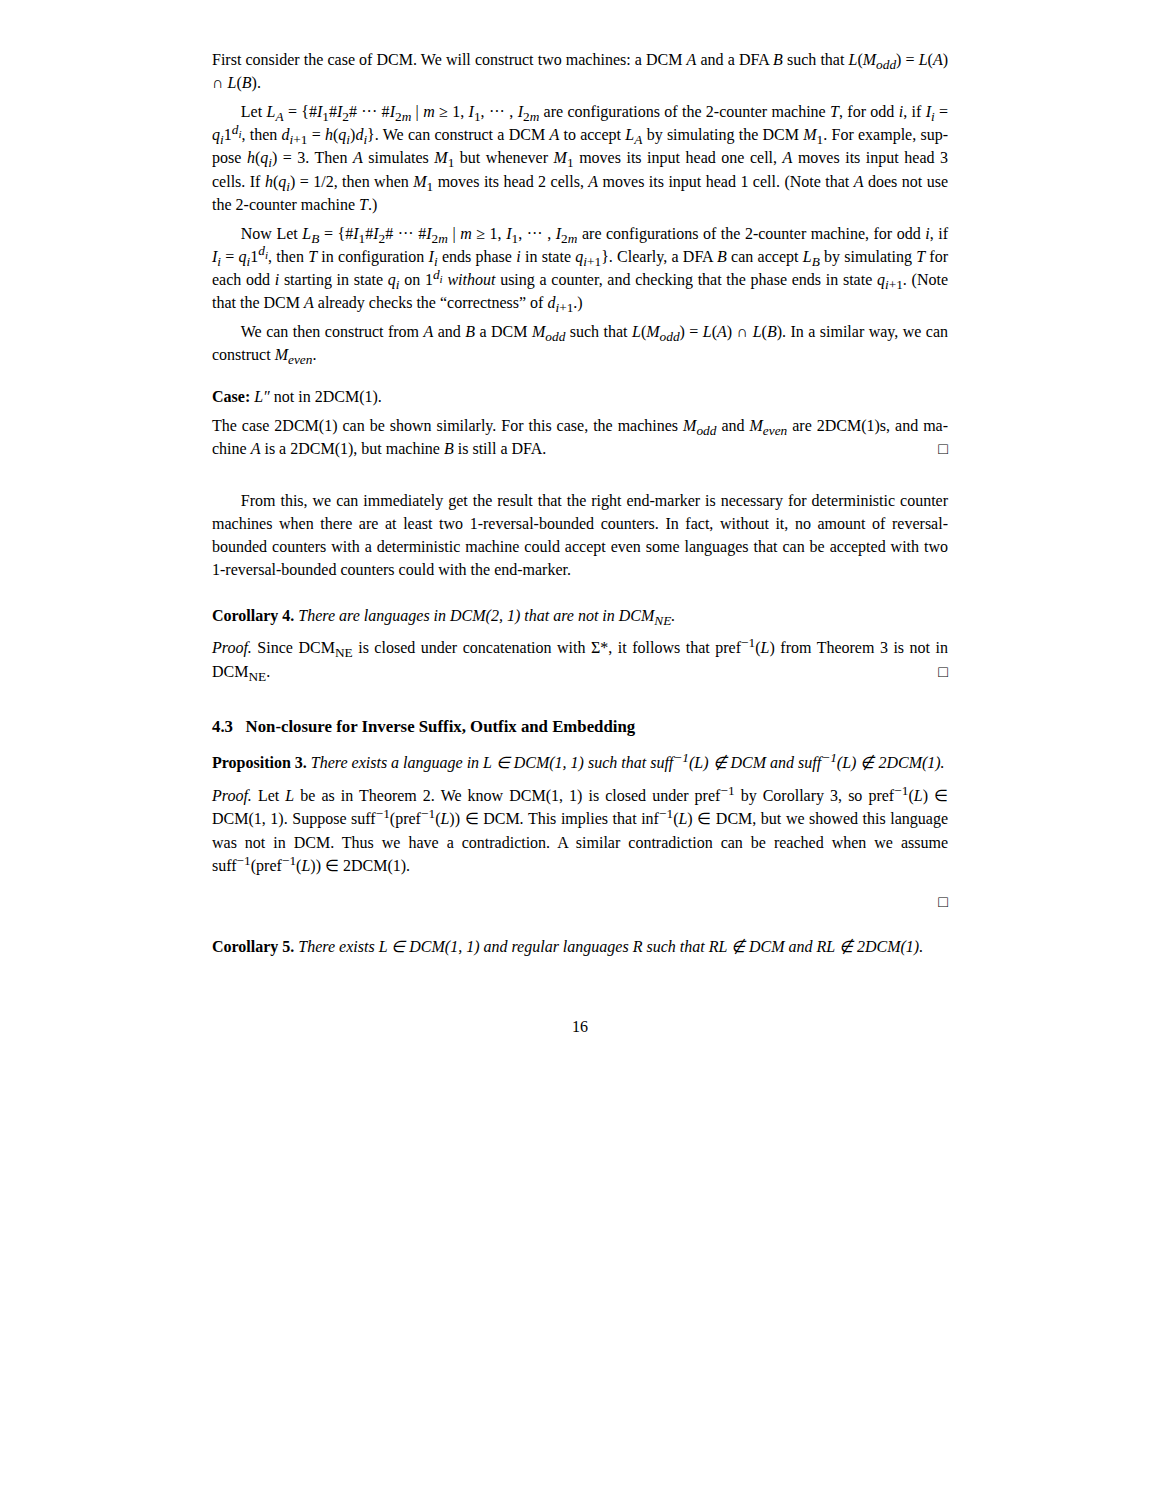First consider the case of DCM. We will construct two machines: a DCM A and a DFA B such that L(Modd) = L(A) ∩ L(B).
Let LA = {#I1#I2# ··· #I2m | m ≥ 1, I1, ··· , I2m are configurations of the 2-counter machine T, for odd i, if Ii = qi1di, then di+1 = h(qi)di}. We can construct a DCM A to accept LA by simulating the DCM M1. For example, suppose h(qi) = 3. Then A simulates M1 but whenever M1 moves its input head one cell, A moves its input head 3 cells. If h(qi) = 1/2, then when M1 moves its head 2 cells, A moves its input head 1 cell. (Note that A does not use the 2-counter machine T.)
Now Let LB = {#I1#I2# ··· #I2m | m ≥ 1, I1, ··· , I2m are configurations of the 2-counter machine, for odd i, if Ii = qi1di, then T in configuration Ii ends phase i in state qi+1}. Clearly, a DFA B can accept LB by simulating T for each odd i starting in state qi on 1di without using a counter, and checking that the phase ends in state qi+1. (Note that the DCM A already checks the “correctness” of di+1.)
We can then construct from A and B a DCM Modd such that L(Modd) = L(A) ∩ L(B). In a similar way, we can construct Meven.
Case: L″ not in 2DCM(1).
The case 2DCM(1) can be shown similarly. For this case, the machines Modd and Meven are 2DCM(1)s, and machine A is a 2DCM(1), but machine B is still a DFA. □
From this, we can immediately get the result that the right end-marker is necessary for deterministic counter machines when there are at least two 1-reversal-bounded counters. In fact, without it, no amount of reversal-bounded counters with a deterministic machine could accept even some languages that can be accepted with two 1-reversal-bounded counters could with the end-marker.
Corollary 4. There are languages in DCM(2, 1) that are not in DCMNE.
Proof. Since DCMNE is closed under concatenation with Σ*, it follows that pref−1(L) from Theorem 3 is not in DCMNE. □
4.3 Non-closure for Inverse Suffix, Outfix and Embedding
Proposition 3. There exists a language in L ∈ DCM(1, 1) such that suff−1(L) ∉ DCM and suff−1(L) ∉ 2DCM(1).
Proof. Let L be as in Theorem 2. We know DCM(1, 1) is closed under pref−1 by Corollary 3, so pref−1(L) ∈ DCM(1, 1). Suppose suff−1(pref−1(L)) ∈ DCM. This implies that inf−1(L) ∈ DCM, but we showed this language was not in DCM. Thus we have a contradiction. A similar contradiction can be reached when we assume suff−1(pref−1(L)) ∈ 2DCM(1).
□
Corollary 5. There exists L ∈ DCM(1, 1) and regular languages R such that RL ∉ DCM and RL ∉ 2DCM(1).
16